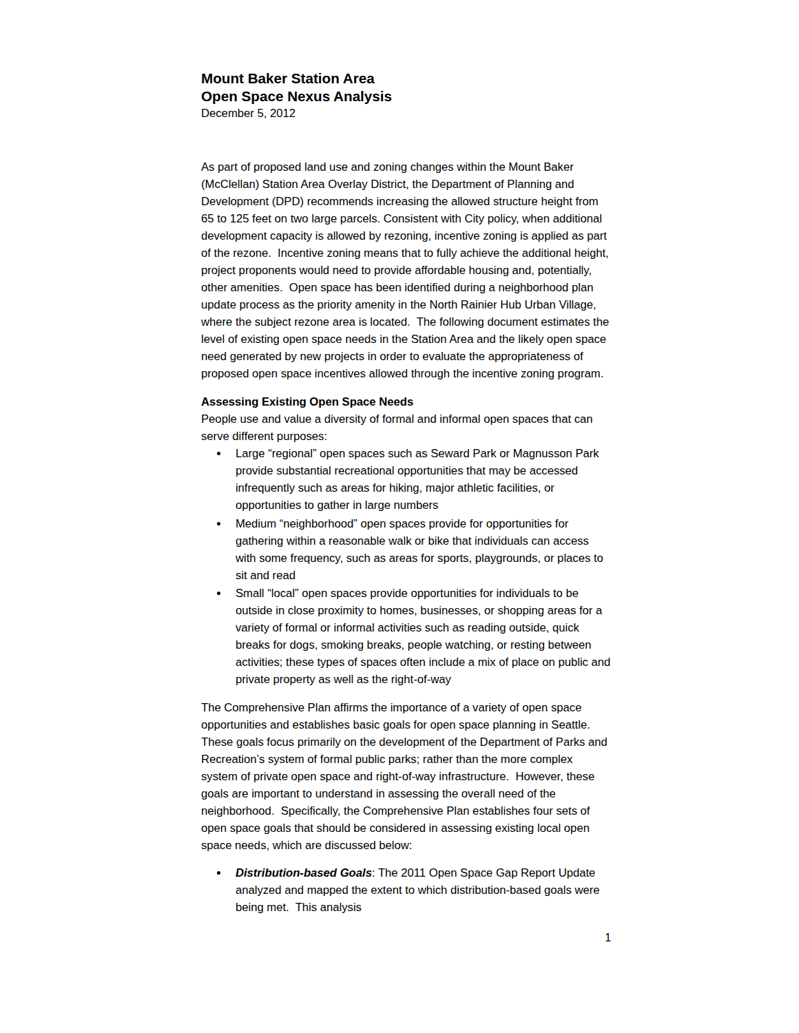Mount Baker Station Area
Open Space Nexus Analysis
December 5, 2012
As part of proposed land use and zoning changes within the Mount Baker (McClellan) Station Area Overlay District, the Department of Planning and Development (DPD) recommends increasing the allowed structure height from 65 to 125 feet on two large parcels. Consistent with City policy, when additional development capacity is allowed by rezoning, incentive zoning is applied as part of the rezone. Incentive zoning means that to fully achieve the additional height, project proponents would need to provide affordable housing and, potentially, other amenities. Open space has been identified during a neighborhood plan update process as the priority amenity in the North Rainier Hub Urban Village, where the subject rezone area is located. The following document estimates the level of existing open space needs in the Station Area and the likely open space need generated by new projects in order to evaluate the appropriateness of proposed open space incentives allowed through the incentive zoning program.
Assessing Existing Open Space Needs
People use and value a diversity of formal and informal open spaces that can serve different purposes:
Large “regional” open spaces such as Seward Park or Magnusson Park provide substantial recreational opportunities that may be accessed infrequently such as areas for hiking, major athletic facilities, or opportunities to gather in large numbers
Medium “neighborhood” open spaces provide for opportunities for gathering within a reasonable walk or bike that individuals can access with some frequency, such as areas for sports, playgrounds, or places to sit and read
Small “local” open spaces provide opportunities for individuals to be outside in close proximity to homes, businesses, or shopping areas for a variety of formal or informal activities such as reading outside, quick breaks for dogs, smoking breaks, people watching, or resting between activities; these types of spaces often include a mix of place on public and private property as well as the right-of-way
The Comprehensive Plan affirms the importance of a variety of open space opportunities and establishes basic goals for open space planning in Seattle. These goals focus primarily on the development of the Department of Parks and Recreation’s system of formal public parks; rather than the more complex system of private open space and right-of-way infrastructure. However, these goals are important to understand in assessing the overall need of the neighborhood. Specifically, the Comprehensive Plan establishes four sets of open space goals that should be considered in assessing existing local open space needs, which are discussed below:
Distribution-based Goals: The 2011 Open Space Gap Report Update analyzed and mapped the extent to which distribution-based goals were being met. This analysis
1